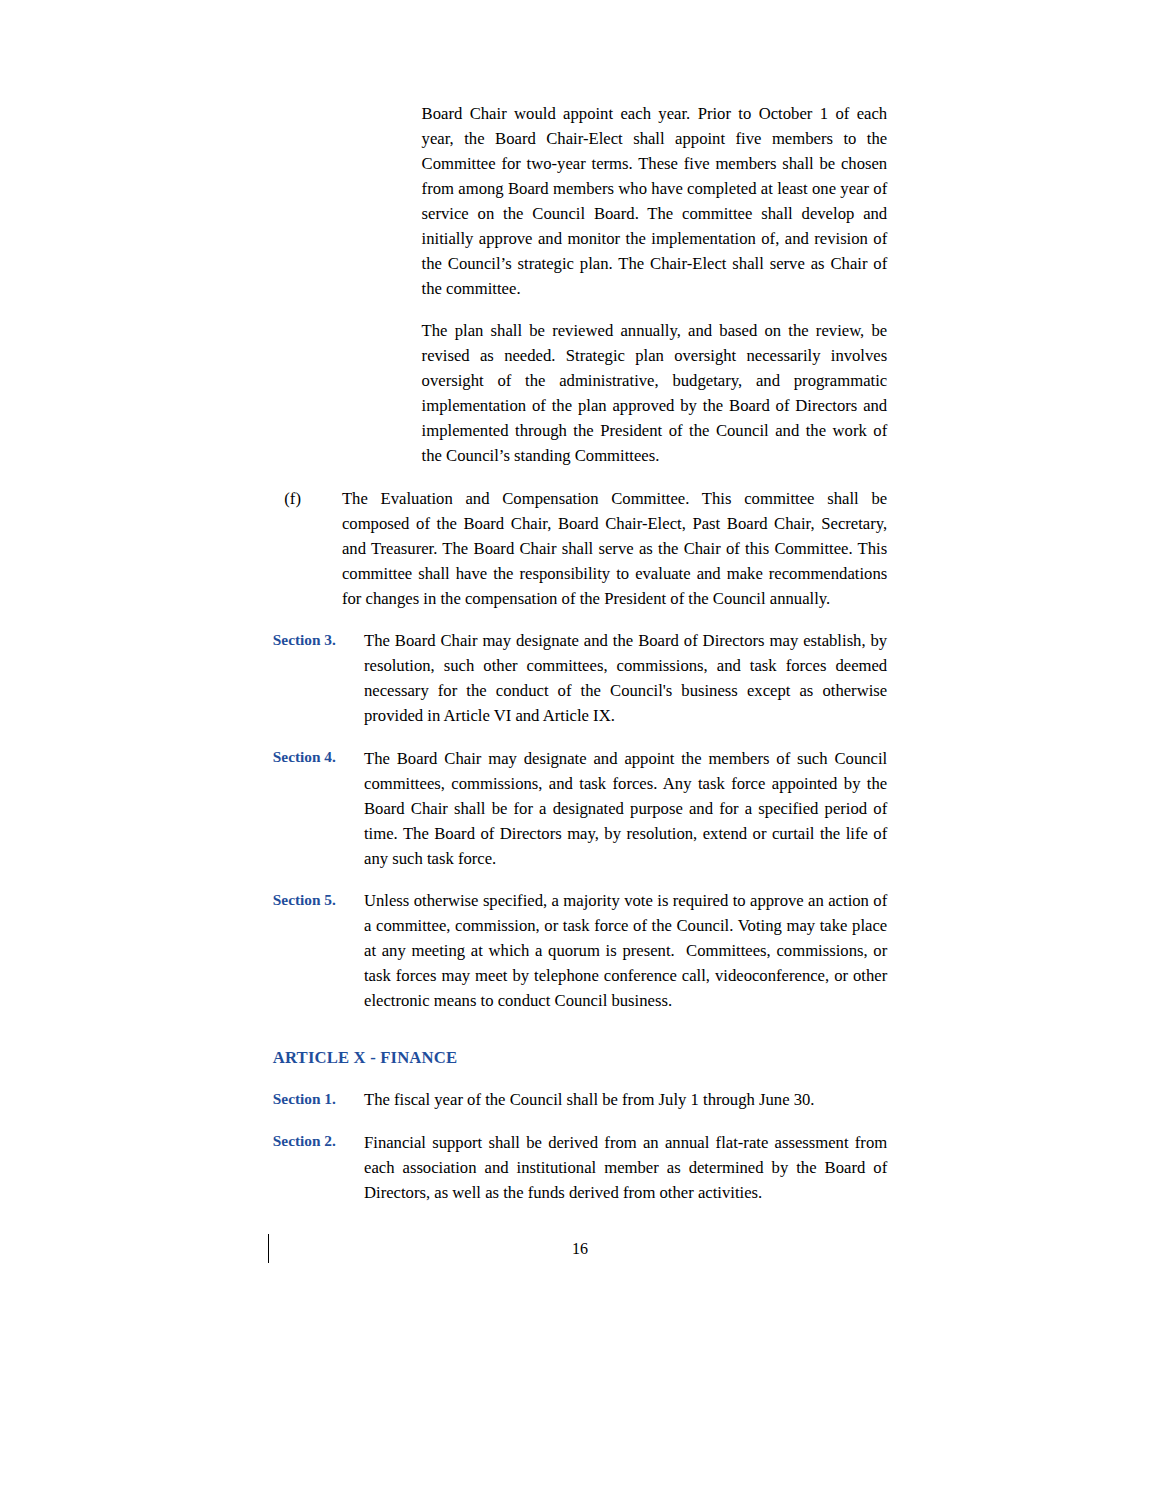Board Chair would appoint each year. Prior to October 1 of each year, the Board Chair-Elect shall appoint five members to the Committee for two-year terms. These five members shall be chosen from among Board members who have completed at least one year of service on the Council Board. The committee shall develop and initially approve and monitor the implementation of, and revision of the Council’s strategic plan. The Chair-Elect shall serve as Chair of the committee.
The plan shall be reviewed annually, and based on the review, be revised as needed. Strategic plan oversight necessarily involves oversight of the administrative, budgetary, and programmatic implementation of the plan approved by the Board of Directors and implemented through the President of the Council and the work of the Council’s standing Committees.
(f)
The Evaluation and Compensation Committee. This committee shall be composed of the Board Chair, Board Chair-Elect, Past Board Chair, Secretary, and Treasurer. The Board Chair shall serve as the Chair of this Committee. This committee shall have the responsibility to evaluate and make recommendations for changes in the compensation of the President of the Council annually.
Section 3.
The Board Chair may designate and the Board of Directors may establish, by resolution, such other committees, commissions, and task forces deemed necessary for the conduct of the Council's business except as otherwise provided in Article VI and Article IX.
Section 4.
The Board Chair may designate and appoint the members of such Council committees, commissions, and task forces. Any task force appointed by the Board Chair shall be for a designated purpose and for a specified period of time. The Board of Directors may, by resolution, extend or curtail the life of any such task force.
Section 5.
Unless otherwise specified, a majority vote is required to approve an action of a committee, commission, or task force of the Council. Voting may take place at any meeting at which a quorum is present. Committees, commissions, or task forces may meet by telephone conference call, videoconference, or other electronic means to conduct Council business.
ARTICLE X - FINANCE
Section 1.
The fiscal year of the Council shall be from July 1 through June 30.
Section 2.
Financial support shall be derived from an annual flat-rate assessment from each association and institutional member as determined by the Board of Directors, as well as the funds derived from other activities.
16